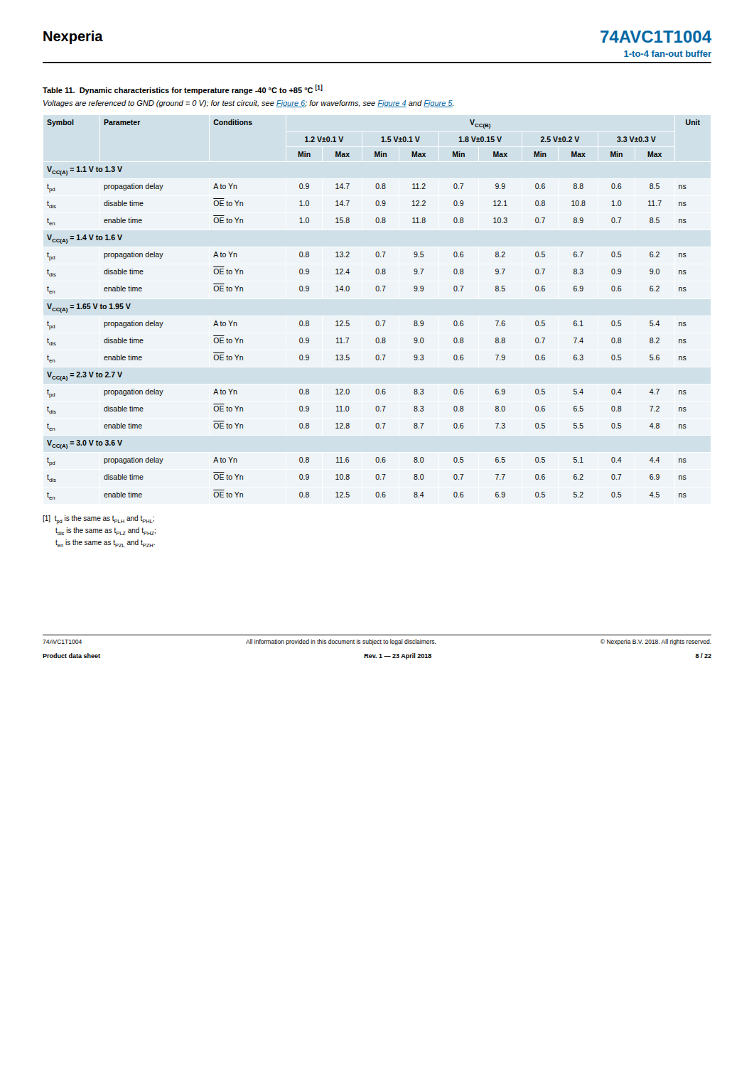Nexperia
74AVC1T1004
1-to-4 fan-out buffer
Table 11. Dynamic characteristics for temperature range -40 °C to +85 °C [1]
Voltages are referenced to GND (ground = 0 V); for test circuit, see Figure 6; for waveforms, see Figure 4 and Figure 5.
| Symbol | Parameter | Conditions | V CC(B) | Unit |
| --- | --- | --- | --- | --- |
| 1.2 V±0.1 V | 1.5 V±0.1 V | 1.8 V±0.15 V | 2.5 V±0.2 V | 3.3 V±0.3 V |
| Min | Max | Min | Max | Min | Max | Min | Max | Min | Max |
| V CC(A) = 1.1 V to 1.3 V |
| t pd | propagation delay | A to Yn | 0.9 | 14.7 | 0.8 | 11.2 | 0.7 | 9.9 | 0.6 | 8.8 | 0.6 | 8.5 | ns |
| t dis | disable time | OE to Yn | 1.0 | 14.7 | 0.9 | 12.2 | 0.9 | 12.1 | 0.8 | 10.8 | 1.0 | 11.7 | ns |
| t en | enable time | OE to Yn | 1.0 | 15.8 | 0.8 | 11.8 | 0.8 | 10.3 | 0.7 | 8.9 | 0.7 | 8.5 | ns |
| V CC(A) = 1.4 V to 1.6 V |
| t pd | propagation delay | A to Yn | 0.8 | 13.2 | 0.7 | 9.5 | 0.6 | 8.2 | 0.5 | 6.7 | 0.5 | 6.2 | ns |
| t dis | disable time | OE to Yn | 0.9 | 12.4 | 0.8 | 9.7 | 0.8 | 9.7 | 0.7 | 8.3 | 0.9 | 9.0 | ns |
| t en | enable time | OE to Yn | 0.9 | 14.0 | 0.7 | 9.9 | 0.7 | 8.5 | 0.6 | 6.9 | 0.6 | 6.2 | ns |
| V CC(A) = 1.65 V to 1.95 V |
| t pd | propagation delay | A to Yn | 0.8 | 12.5 | 0.7 | 8.9 | 0.6 | 7.6 | 0.5 | 6.1 | 0.5 | 5.4 | ns |
| t dis | disable time | OE to Yn | 0.9 | 11.7 | 0.8 | 9.0 | 0.8 | 8.8 | 0.7 | 7.4 | 0.8 | 8.2 | ns |
| t en | enable time | OE to Yn | 0.9 | 13.5 | 0.7 | 9.3 | 0.6 | 7.9 | 0.6 | 6.3 | 0.5 | 5.6 | ns |
| V CC(A) = 2.3 V to 2.7 V |
| t pd | propagation delay | A to Yn | 0.8 | 12.0 | 0.6 | 8.3 | 0.6 | 6.9 | 0.5 | 5.4 | 0.4 | 4.7 | ns |
| t dis | disable time | OE to Yn | 0.9 | 11.0 | 0.7 | 8.3 | 0.8 | 8.0 | 0.6 | 6.5 | 0.8 | 7.2 | ns |
| t en | enable time | OE to Yn | 0.8 | 12.8 | 0.7 | 8.7 | 0.6 | 7.3 | 0.5 | 5.5 | 0.5 | 4.8 | ns |
| V CC(A) = 3.0 V to 3.6 V |
| t pd | propagation delay | A to Yn | 0.8 | 11.6 | 0.6 | 8.0 | 0.5 | 6.5 | 0.5 | 5.1 | 0.4 | 4.4 | ns |
| t dis | disable time | OE to Yn | 0.9 | 10.8 | 0.7 | 8.0 | 0.7 | 7.7 | 0.6 | 6.2 | 0.7 | 6.9 | ns |
| t en | enable time | OE to Yn | 0.8 | 12.5 | 0.6 | 8.4 | 0.6 | 6.9 | 0.5 | 5.2 | 0.5 | 4.5 | ns |
[1] tpd is the same as tPLH and tPHL; tdis is the same as tPLZ and tPHZ; ten is the same as tPZL and tPZH.
74AVC1T1004
All information provided in this document is subject to legal disclaimers.
© Nexperia B.V. 2018. All rights reserved.
Product data sheet
Rev. 1 — 23 April 2018
8 / 22